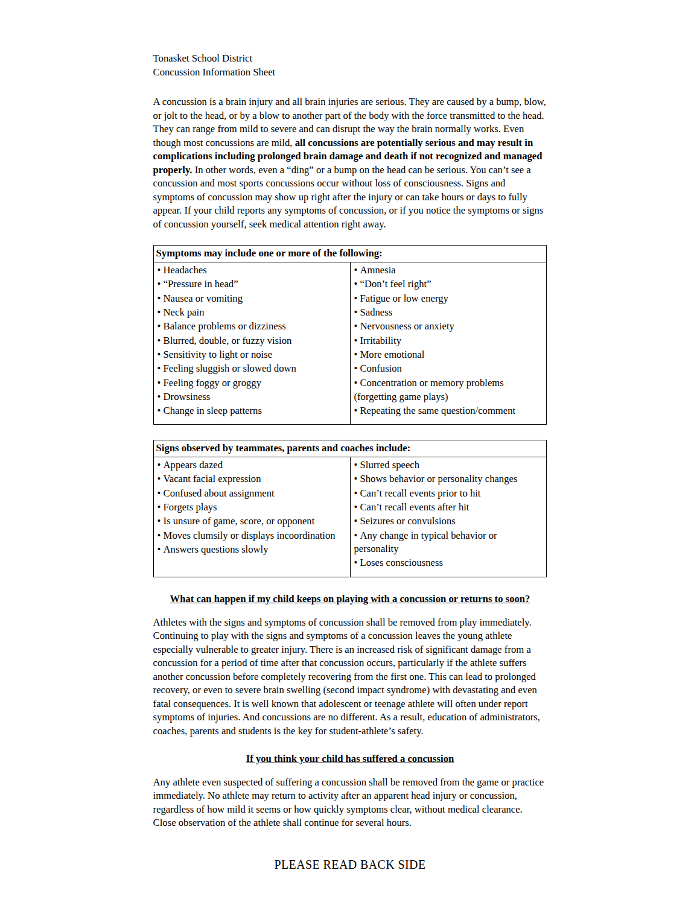Tonasket School District
Concussion Information Sheet
A concussion is a brain injury and all brain injuries are serious. They are caused by a bump, blow, or jolt to the head, or by a blow to another part of the body with the force transmitted to the head. They can range from mild to severe and can disrupt the way the brain normally works. Even though most concussions are mild, all concussions are potentially serious and may result in complications including prolonged brain damage and death if not recognized and managed properly. In other words, even a “ding” or a bump on the head can be serious. You can’t see a concussion and most sports concussions occur without loss of consciousness. Signs and symptoms of concussion may show up right after the injury or can take hours or days to fully appear. If your child reports any symptoms of concussion, or if you notice the symptoms or signs of concussion yourself, seek medical attention right away.
Symptoms may include one or more of the following:
| Headaches “Pressure in head” Nausea or vomiting Neck pain Balance problems or dizziness Blurred, double, or fuzzy vision Sensitivity to light or noise Feeling sluggish or slowed down Feeling foggy or groggy Drowsiness Change in sleep patterns | Amnesia “Don’t feel right” Fatigue or low energy Sadness Nervousness or anxiety Irritability More emotional Confusion Concentration or memory problems (forgetting game plays) Repeating the same question/comment |
Signs observed by teammates, parents and coaches include:
| Appears dazed Vacant facial expression Confused about assignment Forgets plays Is unsure of game, score, or opponent Moves clumsily or displays incoordination Answers questions slowly | Slurred speech Shows behavior or personality changes Can’t recall events prior to hit Can’t recall events after hit Seizures or convulsions Any change in typical behavior or personality Loses consciousness |
What can happen if my child keeps on playing with a concussion or returns to soon?
Athletes with the signs and symptoms of concussion shall be removed from play immediately. Continuing to play with the signs and symptoms of a concussion leaves the young athlete especially vulnerable to greater injury. There is an increased risk of significant damage from a concussion for a period of time after that concussion occurs, particularly if the athlete suffers another concussion before completely recovering from the first one. This can lead to prolonged recovery, or even to severe brain swelling (second impact syndrome) with devastating and even fatal consequences. It is well known that adolescent or teenage athlete will often under report symptoms of injuries. And concussions are no different. As a result, education of administrators, coaches, parents and students is the key for student-athlete’s safety.
If you think your child has suffered a concussion
Any athlete even suspected of suffering a concussion shall be removed from the game or practice immediately. No athlete may return to activity after an apparent head injury or concussion, regardless of how mild it seems or how quickly symptoms clear, without medical clearance. Close observation of the athlete shall continue for several hours.
PLEASE READ BACK SIDE